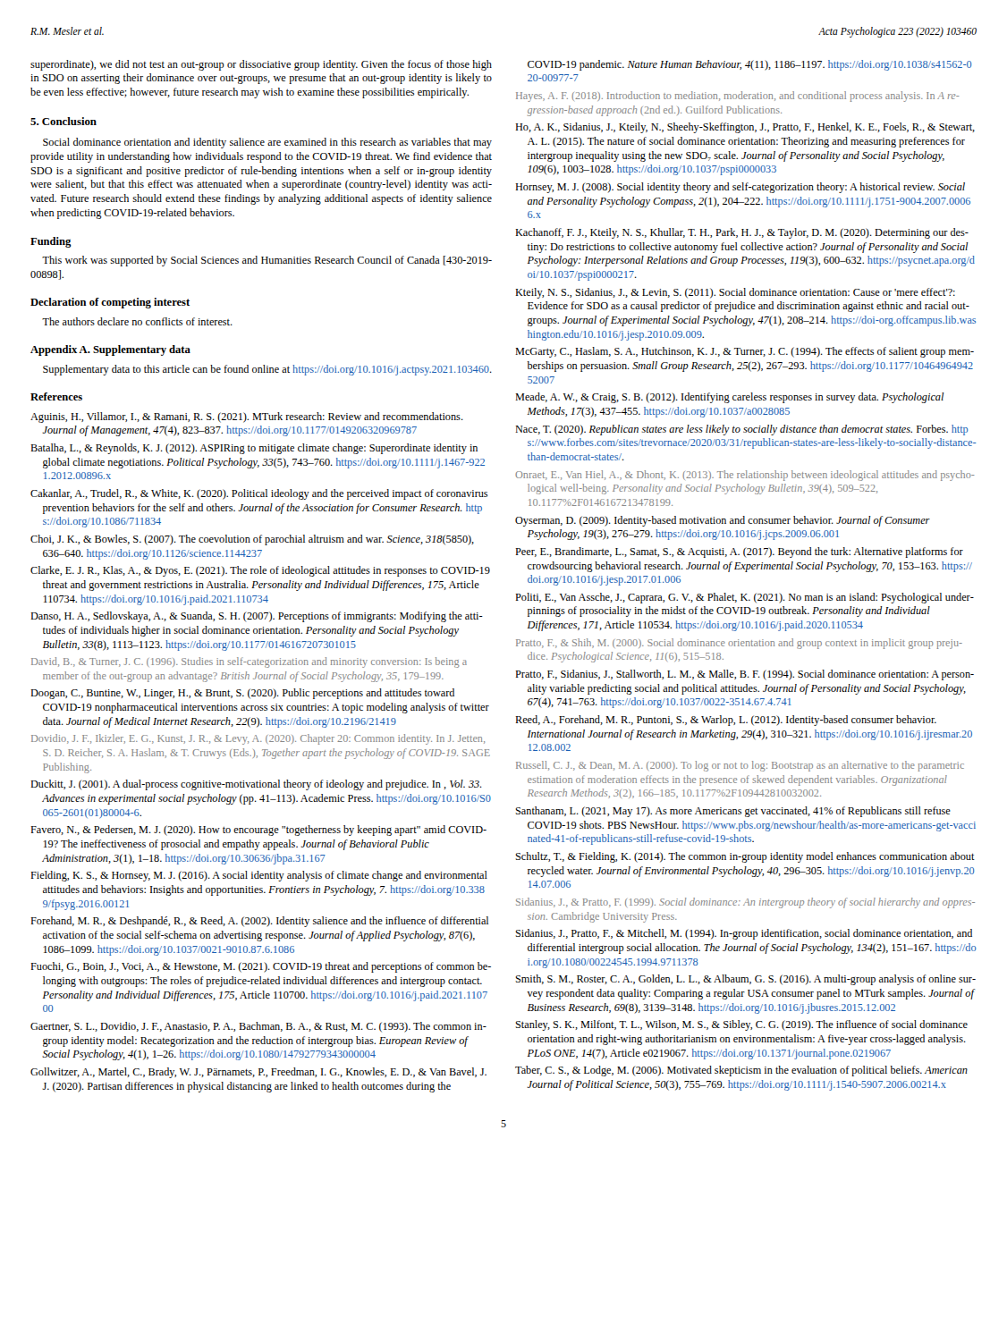R.M. Mesler et al. Acta Psychologica 223 (2022) 103460
superordinate), we did not test an out-group or dissociative group identity. Given the focus of those high in SDO on asserting their dominance over out-groups, we presume that an out-group identity is likely to be even less effective; however, future research may wish to examine these possibilities empirically.
5. Conclusion
Social dominance orientation and identity salience are examined in this research as variables that may provide utility in understanding how individuals respond to the COVID-19 threat. We find evidence that SDO is a significant and positive predictor of rule-bending intentions when a self or in-group identity were salient, but that this effect was attenuated when a superordinate (country-level) identity was activated. Future research should extend these findings by analyzing additional aspects of identity salience when predicting COVID-19-related behaviors.
Funding
This work was supported by Social Sciences and Humanities Research Council of Canada [430-2019-00898].
Declaration of competing interest
The authors declare no conflicts of interest.
Appendix A. Supplementary data
Supplementary data to this article can be found online at https://doi.org/10.1016/j.actpsy.2021.103460.
References
Aguinis, H., Villamor, I., & Ramani, R. S. (2021). MTurk research: Review and recommendations. Journal of Management, 47(4), 823–837. https://doi.org/10.1177/0149206320969787
Batalha, L., & Reynolds, K. J. (2012). ASPIRing to mitigate climate change: Superordinate identity in global climate negotiations. Political Psychology, 33(5), 743–760. https://doi.org/10.1111/j.1467-9221.2012.00896.x
Cakanlar, A., Trudel, R., & White, K. (2020). Political ideology and the perceived impact of coronavirus prevention behaviors for the self and others. Journal of the Association for Consumer Research. https://doi.org/10.1086/711834
Choi, J. K., & Bowles, S. (2007). The coevolution of parochial altruism and war. Science, 318(5850), 636–640. https://doi.org/10.1126/science.1144237
Clarke, E. J. R., Klas, A., & Dyos, E. (2021). The role of ideological attitudes in responses to COVID-19 threat and government restrictions in Australia. Personality and Individual Differences, 175, Article 110734. https://doi.org/10.1016/j.paid.2021.110734
Danso, H. A., Sedlovskaya, A., & Suanda, S. H. (2007). Perceptions of immigrants: Modifying the attitudes of individuals higher in social dominance orientation. Personality and Social Psychology Bulletin, 33(8), 1113–1123. https://doi.org/10.1177/0146167207301015
David, B., & Turner, J. C. (1996). Studies in self-categorization and minority conversion: Is being a member of the out-group an advantage? British Journal of Social Psychology, 35, 179–199.
Doogan, C., Buntine, W., Linger, H., & Brunt, S. (2020). Public perceptions and attitudes toward COVID-19 nonpharmaceutical interventions across six countries: A topic modeling analysis of twitter data. Journal of Medical Internet Research, 22(9). https://doi.org/10.2196/21419
Dovidio, J. F., Ikizler, E. G., Kunst, J. R., & Levy, A. (2020). Chapter 20: Common identity. In J. Jetten, S. D. Reicher, S. A. Haslam, & T. Cruwys (Eds.), Together apart the psychology of COVID-19. SAGE Publishing.
Duckitt, J. (2001). A dual-process cognitive-motivational theory of ideology and prejudice. In , Vol. 33. Advances in experimental social psychology (pp. 41–113). Academic Press. https://doi.org/10.1016/S0065-2601(01)80004-6.
Favero, N., & Pedersen, M. J. (2020). How to encourage "togetherness by keeping apart" amid COVID-19? The ineffectiveness of prosocial and empathy appeals. Journal of Behavioral Public Administration, 3(1), 1–18. https://doi.org/10.30636/jbpa.31.167
Fielding, K. S., & Hornsey, M. J. (2016). A social identity analysis of climate change and environmental attitudes and behaviors: Insights and opportunities. Frontiers in Psychology, 7. https://doi.org/10.3389/fpsyg.2016.00121
Forehand, M. R., & Deshpandé, R., & Reed, A. (2002). Identity salience and the influence of differential activation of the social self-schema on advertising response. Journal of Applied Psychology, 87(6), 1086–1099. https://doi.org/10.1037/0021-9010.87.6.1086
Fuochi, G., Boin, J., Voci, A., & Hewstone, M. (2021). COVID-19 threat and perceptions of common belonging with outgroups: The roles of prejudice-related individual differences and intergroup contact. Personality and Individual Differences, 175, Article 110700. https://doi.org/10.1016/j.paid.2021.110700
Gaertner, S. L., Dovidio, J. F., Anastasio, P. A., Bachman, B. A., & Rust, M. C. (1993). The common ingroup identity model: Recategorization and the reduction of intergroup bias. European Review of Social Psychology, 4(1), 1–26. https://doi.org/10.1080/14792779343000004
Gollwitzer, A., Martel, C., Brady, W. J., Pärnamets, P., Freedman, I. G., Knowles, E. D., & Van Bavel, J. J. (2020). Partisan differences in physical distancing are linked to health outcomes during the COVID-19 pandemic. Nature Human Behaviour, 4(11), 1186–1197. https://doi.org/10.1038/s41562-020-00977-7
Hayes, A. F. (2018). Introduction to mediation, moderation, and conditional process analysis. In A regression-based approach (2nd ed.). Guilford Publications.
Ho, A. K., Sidanius, J., Kteily, N., Sheehy-Skeffington, J., Pratto, F., Henkel, K. E., Foels, R., & Stewart, A. L. (2015). The nature of social dominance orientation: Theorizing and measuring preferences for intergroup inequality using the new SDO₇ scale. Journal of Personality and Social Psychology, 109(6), 1003–1028. https://doi.org/10.1037/pspi0000033
Hornsey, M. J. (2008). Social identity theory and self-categorization theory: A historical review. Social and Personality Psychology Compass, 2(1), 204–222. https://doi.org/10.1111/j.1751-9004.2007.00066.x
Kachanoff, F. J., Kteily, N. S., Khullar, T. H., Park, H. J., & Taylor, D. M. (2020). Determining our destiny: Do restrictions to collective autonomy fuel collective action? Journal of Personality and Social Psychology: Interpersonal Relations and Group Processes, 119(3), 600–632. https://psycnet.apa.org/doi/10.1037/pspi0000217.
Kteily, N. S., Sidanius, J., & Levin, S. (2011). Social dominance orientation: Cause or 'mere effect'?: Evidence for SDO as a causal predictor of prejudice and discrimination against ethnic and racial outgroups. Journal of Experimental Social Psychology, 47(1), 208–214. https://doi-org.offcampus.lib.washington.edu/10.1016/j.jesp.2010.09.009.
McGarty, C., Haslam, S. A., Hutchinson, K. J., & Turner, J. C. (1994). The effects of salient group memberships on persuasion. Small Group Research, 25(2), 267–293. https://doi.org/10.1177/1046496494252007
Meade, A. W., & Craig, S. B. (2012). Identifying careless responses in survey data. Psychological Methods, 17(3), 437–455. https://doi.org/10.1037/a0028085
Nace, T. (2020). Republican states are less likely to socially distance than democrat states. Forbes. https://www.forbes.com/sites/trevornace/2020/03/31/republican-states-are-less-likely-to-socially-distance-than-democrat-states/.
Onraet, E., Van Hiel, A., & Dhont, K. (2013). The relationship between ideological attitudes and psychological well-being. Personality and Social Psychology Bulletin, 39(4), 509–522, 10.1177%2F0146167213478199.
Oyserman, D. (2009). Identity-based motivation and consumer behavior. Journal of Consumer Psychology, 19(3), 276–279. https://doi.org/10.1016/j.jcps.2009.06.001
Peer, E., Brandimarte, L., Samat, S., & Acquisti, A. (2017). Beyond the turk: Alternative platforms for crowdsourcing behavioral research. Journal of Experimental Social Psychology, 70, 153–163. https://doi.org/10.1016/j.jesp.2017.01.006
Politi, E., Van Assche, J., Caprara, G. V., & Phalet, K. (2021). No man is an island: Psychological underpinnings of prosociality in the midst of the COVID-19 outbreak. Personality and Individual Differences, 171, Article 110534. https://doi.org/10.1016/j.paid.2020.110534
Pratto, F., & Shih, M. (2000). Social dominance orientation and group context in implicit group prejudice. Psychological Science, 11(6), 515–518.
Pratto, F., Sidanius, J., Stallworth, L. M., & Malle, B. F. (1994). Social dominance orientation: A personality variable predicting social and political attitudes. Journal of Personality and Social Psychology, 67(4), 741–763. https://doi.org/10.1037/0022-3514.67.4.741
Reed, A., Forehand, M. R., Puntoni, S., & Warlop, L. (2012). Identity-based consumer behavior. International Journal of Research in Marketing, 29(4), 310–321. https://doi.org/10.1016/j.ijresmar.2012.08.002
Russell, C. J., & Dean, M. A. (2000). To log or not to log: Bootstrap as an alternative to the parametric estimation of moderation effects in the presence of skewed dependent variables. Organizational Research Methods, 3(2), 166–185, 10.1177%2F109442810032002.
Santhanam, L. (2021, May 17). As more Americans get vaccinated, 41% of Republicans still refuse COVID-19 shots. PBS NewsHour. https://www.pbs.org/newshour/health/as-more-americans-get-vaccinated-41-of-republicans-still-refuse-covid-19-shots.
Schultz, T., & Fielding, K. (2014). The common in-group identity model enhances communication about recycled water. Journal of Environmental Psychology, 40, 296–305. https://doi.org/10.1016/j.jenvp.2014.07.006
Sidanius, J., & Pratto, F. (1999). Social dominance: An intergroup theory of social hierarchy and oppression. Cambridge University Press.
Sidanius, J., Pratto, F., & Mitchell, M. (1994). In-group identification, social dominance orientation, and differential intergroup social allocation. The Journal of Social Psychology, 134(2), 151–167. https://doi.org/10.1080/00224545.1994.9711378
Smith, S. M., Roster, C. A., Golden, L. L., & Albaum, G. S. (2016). A multi-group analysis of online survey respondent data quality: Comparing a regular USA consumer panel to MTurk samples. Journal of Business Research, 69(8), 3139–3148. https://doi.org/10.1016/j.jbusres.2015.12.002
Stanley, S. K., Milfont, T. L., Wilson, M. S., & Sibley, C. G. (2019). The influence of social dominance orientation and right-wing authoritarianism on environmentalism: A five-year cross-lagged analysis. PLoS ONE, 14(7), Article e0219067. https://doi.org/10.1371/journal.pone.0219067
Taber, C. S., & Lodge, M. (2006). Motivated skepticism in the evaluation of political beliefs. American Journal of Political Science, 50(3), 755–769. https://doi.org/10.1111/j.1540-5907.2006.00214.x
5